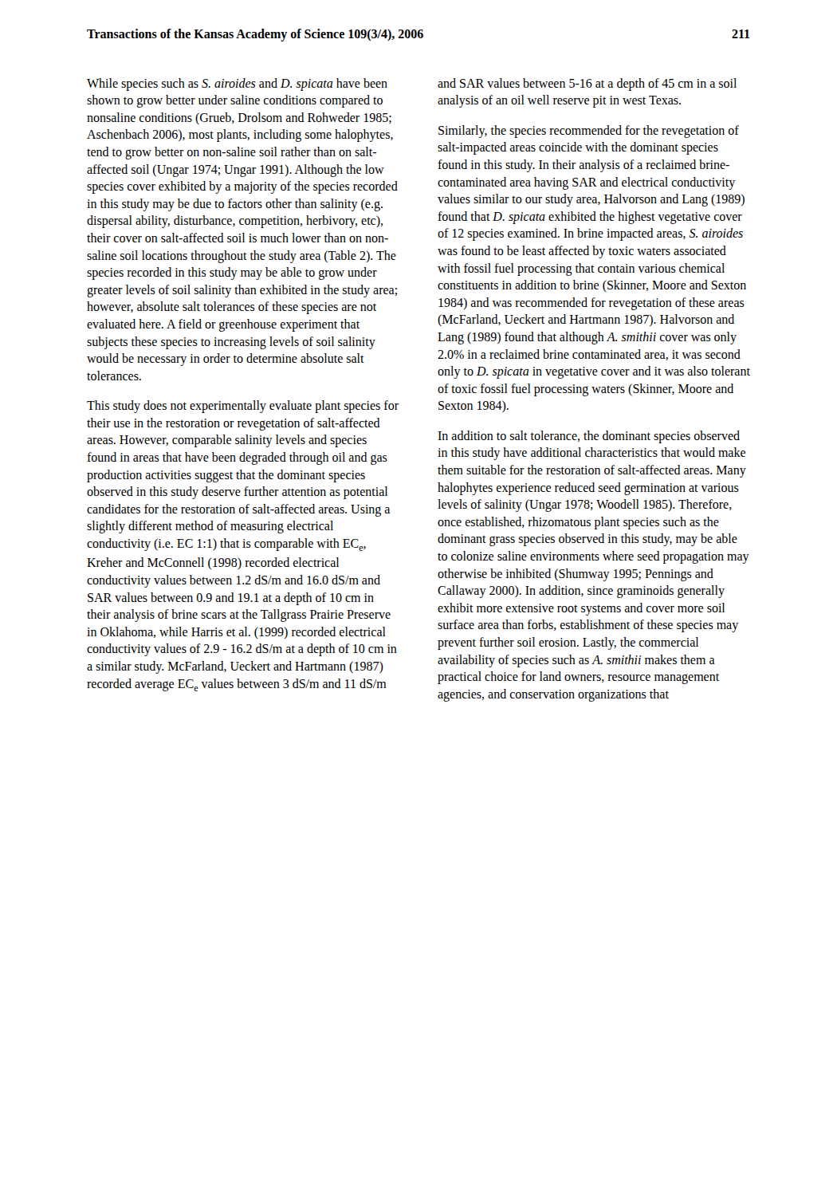Transactions of the Kansas Academy of Science 109(3/4), 2006 211
While species such as S. airoides and D. spicata have been shown to grow better under saline conditions compared to nonsaline conditions (Grueb, Drolsom and Rohweder 1985; Aschenbach 2006), most plants, including some halophytes, tend to grow better on non-saline soil rather than on salt-affected soil (Ungar 1974; Ungar 1991). Although the low species cover exhibited by a majority of the species recorded in this study may be due to factors other than salinity (e.g. dispersal ability, disturbance, competition, herbivory, etc), their cover on salt-affected soil is much lower than on non-saline soil locations throughout the study area (Table 2). The species recorded in this study may be able to grow under greater levels of soil salinity than exhibited in the study area; however, absolute salt tolerances of these species are not evaluated here. A field or greenhouse experiment that subjects these species to increasing levels of soil salinity would be necessary in order to determine absolute salt tolerances.
This study does not experimentally evaluate plant species for their use in the restoration or revegetation of salt-affected areas. However, comparable salinity levels and species found in areas that have been degraded through oil and gas production activities suggest that the dominant species observed in this study deserve further attention as potential candidates for the restoration of salt-affected areas. Using a slightly different method of measuring electrical conductivity (i.e. EC 1:1) that is comparable with ECe, Kreher and McConnell (1998) recorded electrical conductivity values between 1.2 dS/m and 16.0 dS/m and SAR values between 0.9 and 19.1 at a depth of 10 cm in their analysis of brine scars at the Tallgrass Prairie Preserve in Oklahoma, while Harris et al. (1999) recorded electrical conductivity values of 2.9 - 16.2 dS/m at a depth of 10 cm in a similar study. McFarland, Ueckert and Hartmann (1987) recorded average ECe values between 3 dS/m and 11 dS/m and SAR values between 5-16 at a depth of 45 cm in a soil analysis of an oil well reserve pit in west Texas.
Similarly, the species recommended for the revegetation of salt-impacted areas coincide with the dominant species found in this study. In their analysis of a reclaimed brine-contaminated area having SAR and electrical conductivity values similar to our study area, Halvorson and Lang (1989) found that D. spicata exhibited the highest vegetative cover of 12 species examined. In brine impacted areas, S. airoides was found to be least affected by toxic waters associated with fossil fuel processing that contain various chemical constituents in addition to brine (Skinner, Moore and Sexton 1984) and was recommended for revegetation of these areas (McFarland, Ueckert and Hartmann 1987). Halvorson and Lang (1989) found that although A. smithii cover was only 2.0% in a reclaimed brine contaminated area, it was second only to D. spicata in vegetative cover and it was also tolerant of toxic fossil fuel processing waters (Skinner, Moore and Sexton 1984).
In addition to salt tolerance, the dominant species observed in this study have additional characteristics that would make them suitable for the restoration of salt-affected areas. Many halophytes experience reduced seed germination at various levels of salinity (Ungar 1978; Woodell 1985). Therefore, once established, rhizomatous plant species such as the dominant grass species observed in this study, may be able to colonize saline environments where seed propagation may otherwise be inhibited (Shumway 1995; Pennings and Callaway 2000). In addition, since graminoids generally exhibit more extensive root systems and cover more soil surface area than forbs, establishment of these species may prevent further soil erosion. Lastly, the commercial availability of species such as A. smithii makes them a practical choice for land owners, resource management agencies, and conservation organizations that